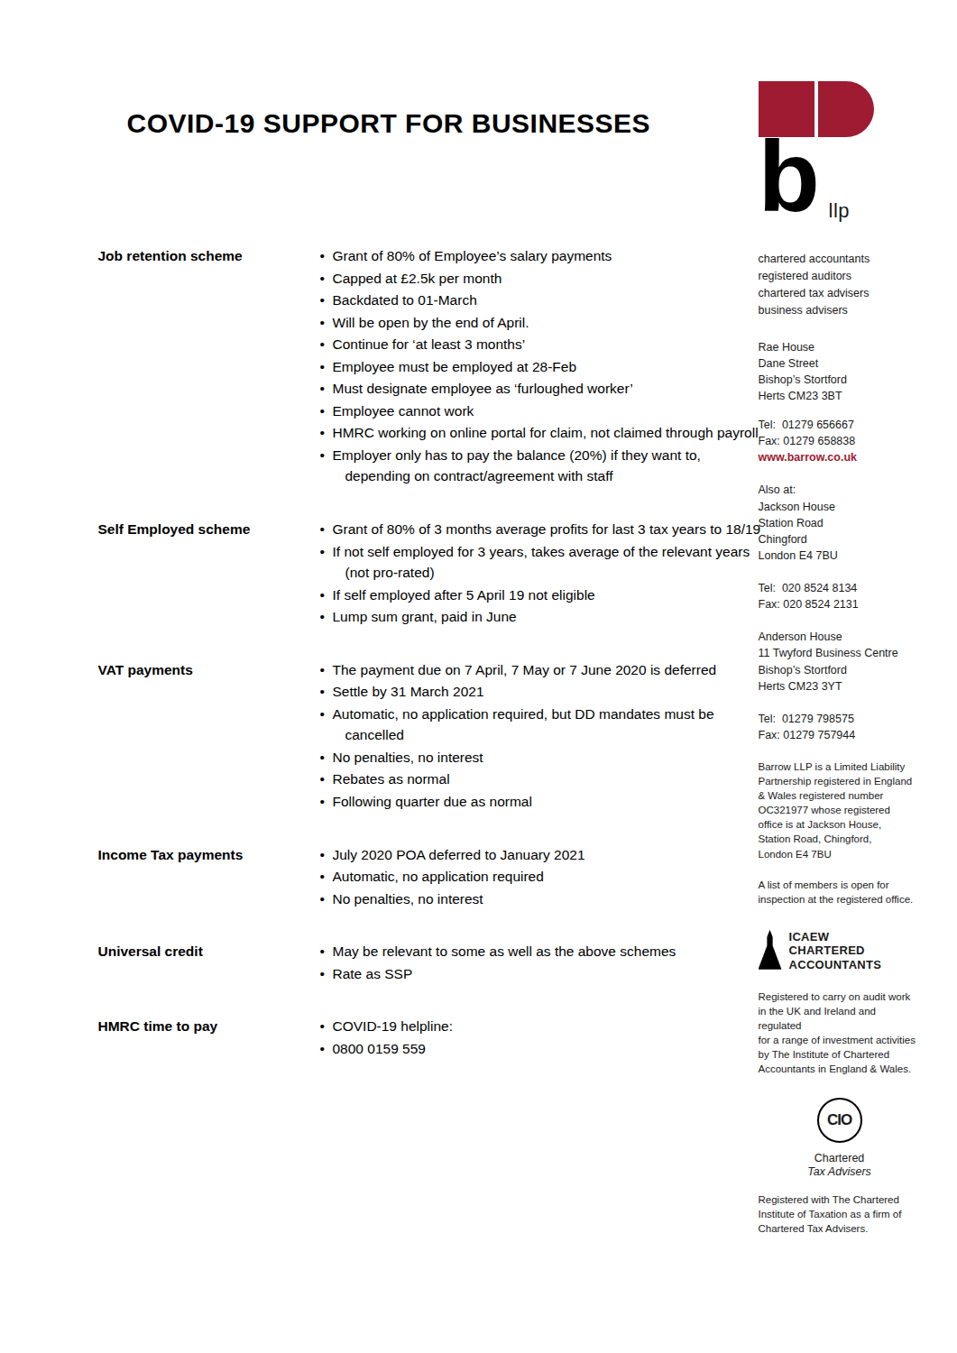COVID-19 SUPPORT FOR BUSINESSES
| Job retention scheme | Grant of 80% of Employee’s salary payments Capped at £2.5k per month Backdated to 01-March Will be open by the end of April. Continue for ‘at least 3 months’ Employee must be employed at 28-Feb Must designate employee as ‘furloughed worker’ Employee cannot work HMRC working on online portal for claim, not claimed through payroll Employer only has to pay the balance (20%) if they want to, depending on contract/agreement with staff |
| Self Employed scheme | Grant of 80% of 3 months average profits for last 3 tax years to 18/19 If not self employed for 3 years, takes average of the relevant years (not pro-rated) If self employed after 5 April 19 not eligible Lump sum grant, paid in June |
| VAT payments | The payment due on 7 April, 7 May or 7 June 2020 is deferred Settle by 31 March 2021 Automatic, no application required, but DD mandates must be cancelled No penalties, no interest Rebates as normal Following quarter due as normal |
| Income Tax payments | July 2020 POA deferred to January 2021 Automatic, no application required No penalties, no interest |
| Universal credit | May be relevant to some as well as the above schemes Rate as SSP |
| HMRC time to pay | COVID-19 helpline: 0800 0159 559 |
b
llp
chartered accountants
registered auditors
chartered tax advisers
business advisers
Rae House
Dane Street
Bishop’s Stortford
Herts CM23 3BT
Tel: 01279 656667
Fax: 01279 658838
www.barrow.co.uk
Also at:
Jackson House
Station Road
Chingford
London E4 7BU
Tel: 020 8524 8134
Fax: 020 8524 2131
Anderson House
11 Twyford Business Centre
Bishop’s Stortford
Herts CM23 3YT
Tel: 01279 798575
Fax: 01279 757944
Barrow LLP is a Limited Liability
Partnership registered in England
& Wales registered number
OC321977 whose registered
office is at Jackson House,
Station Road, Chingford,
London E4 7BU
A list of members is open for
inspection at the registered office.
ICAEW
CHARTERED
ACCOUNTANTS
Registered to carry on audit work
in the UK and Ireland and regulated
for a range of investment activities
by The Institute of Chartered
Accountants in England & Wales.
CIO
Chartered
Tax Advisers
Registered with The Chartered
Institute of Taxation as a firm of
Chartered Tax Advisers.